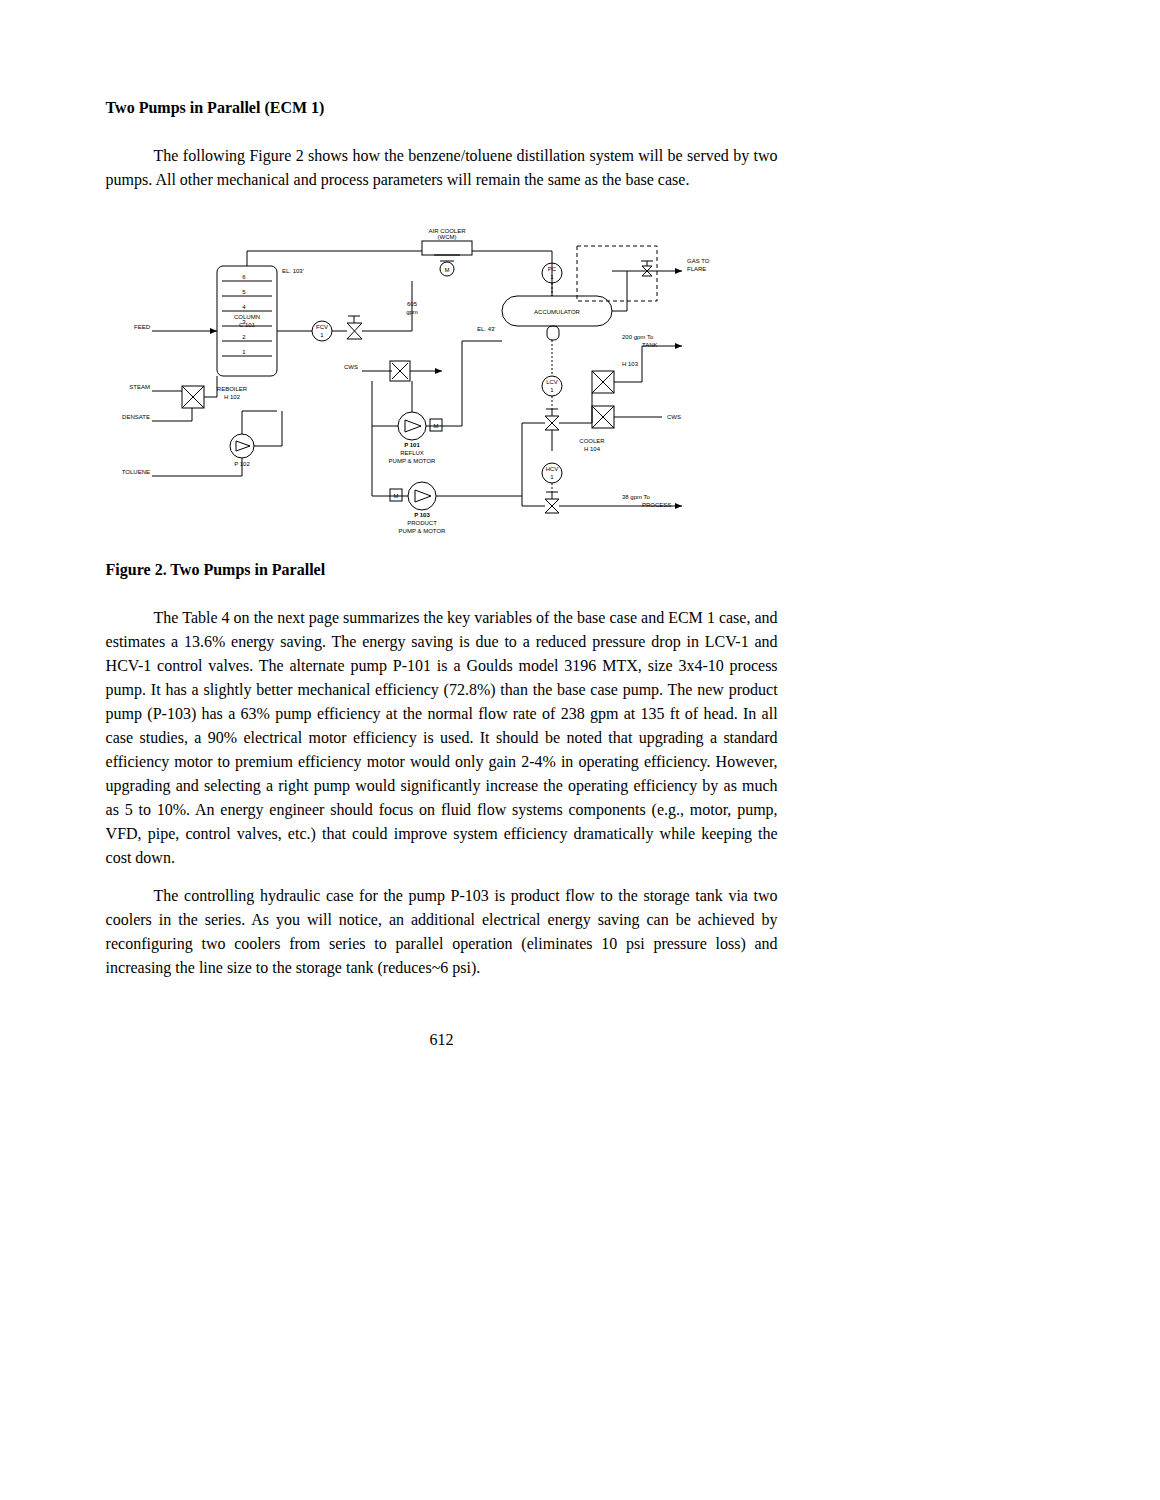Two Pumps in Parallel (ECM 1)
The following Figure 2 shows how the benzene/toluene distillation system will be served by two pumps. All other mechanical and process parameters will remain the same as the base case.
6 5 4 3 2 1 COLUMN C 101 FEED AIR COOLER (WCM) M EL. 103' ACCUMULATOR EL. 43' PC 1 GAS TO FLARE FCV 1 605 gpm CWS REBOILER H 102 STEAM CONDENSATE P 102 TOLUENE M P 101 REFLUX PUMP & MOTOR M P 103 PRODUCT PUMP & MOTOR LCV 1 H 103 200 gpm To TANK COOLER H 104 CWS HCV 1 38 gpm To PROCESS
Figure 2. Two Pumps in Parallel
The Table 4 on the next page summarizes the key variables of the base case and ECM 1 case, and estimates a 13.6% energy saving. The energy saving is due to a reduced pressure drop in LCV-1 and HCV-1 control valves. The alternate pump P-101 is a Goulds model 3196 MTX, size 3x4-10 process pump. It has a slightly better mechanical efficiency (72.8%) than the base case pump. The new product pump (P-103) has a 63% pump efficiency at the normal flow rate of 238 gpm at 135 ft of head. In all case studies, a 90% electrical motor efficiency is used. It should be noted that upgrading a standard efficiency motor to premium efficiency motor would only gain 2-4% in operating efficiency. However, upgrading and selecting a right pump would significantly increase the operating efficiency by as much as 5 to 10%. An energy engineer should focus on fluid flow systems components (e.g., motor, pump, VFD, pipe, control valves, etc.) that could improve system efficiency dramatically while keeping the cost down.
The controlling hydraulic case for the pump P-103 is product flow to the storage tank via two coolers in the series. As you will notice, an additional electrical energy saving can be achieved by reconfiguring two coolers from series to parallel operation (eliminates 10 psi pressure loss) and increasing the line size to the storage tank (reduces~6 psi).
612